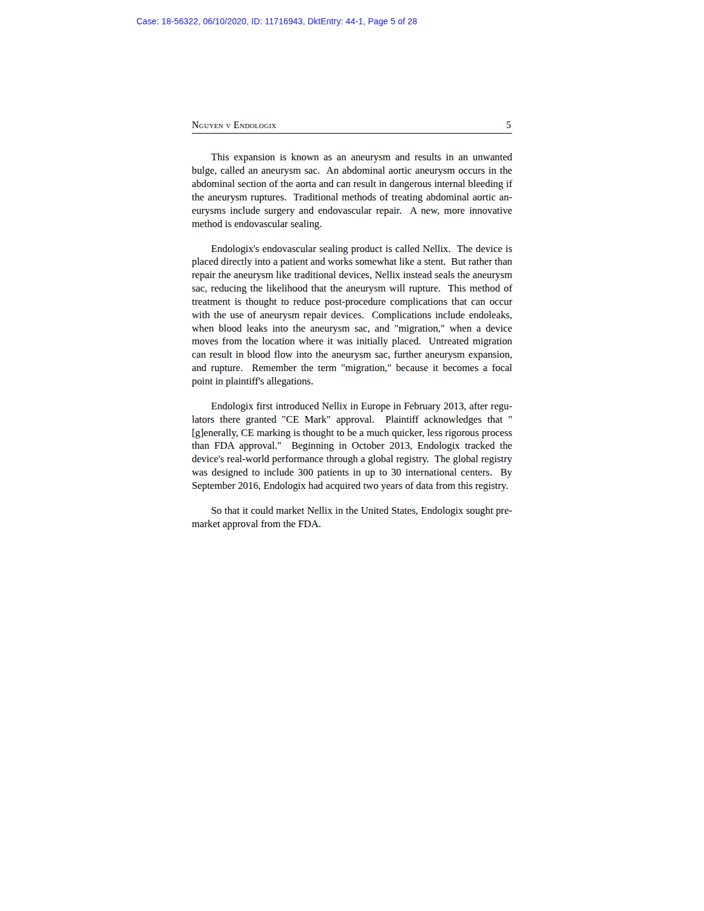Case: 18-56322, 06/10/2020, ID: 11716943, DktEntry: 44-1, Page 5 of 28
Nguyen v Endologix 5
This expansion is known as an aneurysm and results in an unwanted bulge, called an aneurysm sac. An abdominal aortic aneurysm occurs in the abdominal section of the aorta and can result in dangerous internal bleeding if the aneurysm ruptures. Traditional methods of treating abdominal aortic aneurysms include surgery and endovascular repair. A new, more innovative method is endovascular sealing.
Endologix's endovascular sealing product is called Nellix. The device is placed directly into a patient and works somewhat like a stent. But rather than repair the aneurysm like traditional devices, Nellix instead seals the aneurysm sac, reducing the likelihood that the aneurysm will rupture. This method of treatment is thought to reduce post-procedure complications that can occur with the use of aneurysm repair devices. Complications include endoleaks, when blood leaks into the aneurysm sac, and "migration," when a device moves from the location where it was initially placed. Untreated migration can result in blood flow into the aneurysm sac, further aneurysm expansion, and rupture. Remember the term "migration," because it becomes a focal point in plaintiff's allegations.
Endologix first introduced Nellix in Europe in February 2013, after regulators there granted "CE Mark" approval. Plaintiff acknowledges that "[g]enerally, CE marking is thought to be a much quicker, less rigorous process than FDA approval." Beginning in October 2013, Endologix tracked the device's real-world performance through a global registry. The global registry was designed to include 300 patients in up to 30 international centers. By September 2016, Endologix had acquired two years of data from this registry.
So that it could market Nellix in the United States, Endologix sought premarket approval from the FDA.